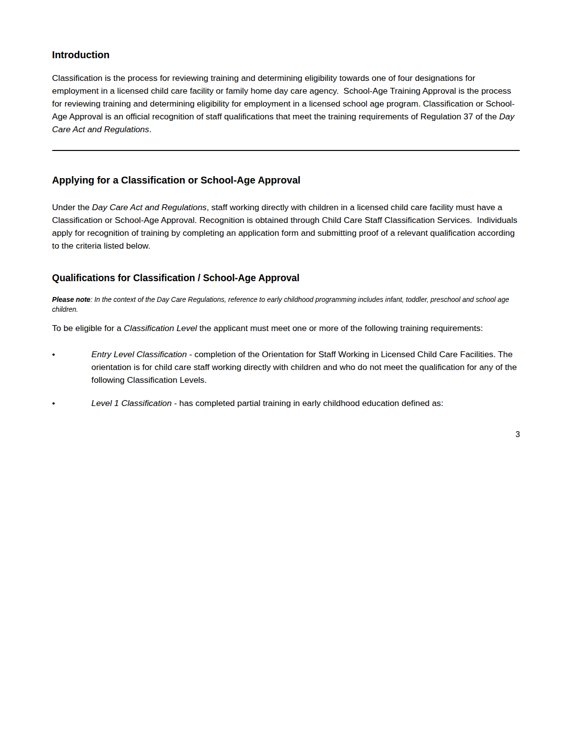Introduction
Classification is the process for reviewing training and determining eligibility towards one of four designations for employment in a licensed child care facility or family home day care agency. School-Age Training Approval is the process for reviewing training and determining eligibility for employment in a licensed school age program. Classification or School-Age Approval is an official recognition of staff qualifications that meet the training requirements of Regulation 37 of the Day Care Act and Regulations.
Applying for a Classification or School-Age Approval
Under the Day Care Act and Regulations, staff working directly with children in a licensed child care facility must have a Classification or School-Age Approval. Recognition is obtained through Child Care Staff Classification Services. Individuals apply for recognition of training by completing an application form and submitting proof of a relevant qualification according to the criteria listed below.
Qualifications for Classification / School-Age Approval
Please note: In the context of the Day Care Regulations, reference to early childhood programming includes infant, toddler, preschool and school age children.
To be eligible for a Classification Level the applicant must meet one or more of the following training requirements:
Entry Level Classification - completion of the Orientation for Staff Working in Licensed Child Care Facilities. The orientation is for child care staff working directly with children and who do not meet the qualification for any of the following Classification Levels.
Level 1 Classification - has completed partial training in early childhood education defined as:
3